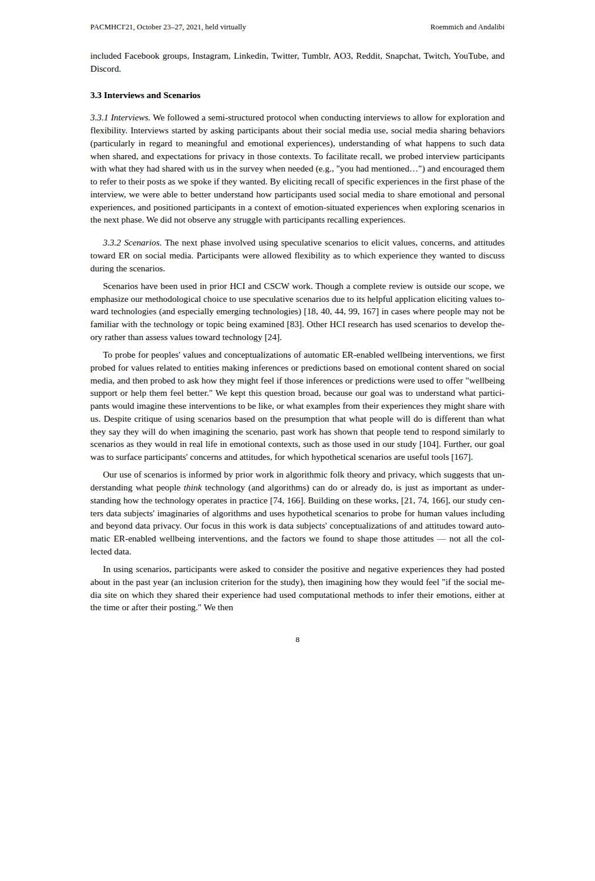PACMHCI'21, October 23–27, 2021, held virtually
Roemmich and Andalibi
included Facebook groups, Instagram, Linkedin, Twitter, Tumblr, AO3, Reddit, Snapchat, Twitch, YouTube, and Discord.
3.3 Interviews and Scenarios
3.3.1 Interviews. We followed a semi-structured protocol when conducting interviews to allow for exploration and flexibility. Interviews started by asking participants about their social media use, social media sharing behaviors (particularly in regard to meaningful and emotional experiences), understanding of what happens to such data when shared, and expectations for privacy in those contexts. To facilitate recall, we probed interview participants with what they had shared with us in the survey when needed (e.g., "you had mentioned…") and encouraged them to refer to their posts as we spoke if they wanted. By eliciting recall of specific experiences in the first phase of the interview, we were able to better understand how participants used social media to share emotional and personal experiences, and positioned participants in a context of emotion-situated experiences when exploring scenarios in the next phase. We did not observe any struggle with participants recalling experiences.
3.3.2 Scenarios. The next phase involved using speculative scenarios to elicit values, concerns, and attitudes toward ER on social media. Participants were allowed flexibility as to which experience they wanted to discuss during the scenarios.
Scenarios have been used in prior HCI and CSCW work. Though a complete review is outside our scope, we emphasize our methodological choice to use speculative scenarios due to its helpful application eliciting values toward technologies (and especially emerging technologies) [18, 40, 44, 99, 167] in cases where people may not be familiar with the technology or topic being examined [83]. Other HCI research has used scenarios to develop theory rather than assess values toward technology [24].
To probe for peoples' values and conceptualizations of automatic ER-enabled wellbeing interventions, we first probed for values related to entities making inferences or predictions based on emotional content shared on social media, and then probed to ask how they might feel if those inferences or predictions were used to offer "wellbeing support or help them feel better." We kept this question broad, because our goal was to understand what participants would imagine these interventions to be like, or what examples from their experiences they might share with us. Despite critique of using scenarios based on the presumption that what people will do is different than what they say they will do when imagining the scenario, past work has shown that people tend to respond similarly to scenarios as they would in real life in emotional contexts, such as those used in our study [104]. Further, our goal was to surface participants' concerns and attitudes, for which hypothetical scenarios are useful tools [167].
Our use of scenarios is informed by prior work in algorithmic folk theory and privacy, which suggests that understanding what people think technology (and algorithms) can do or already do, is just as important as understanding how the technology operates in practice [74, 166]. Building on these works, [21, 74, 166], our study centers data subjects' imaginaries of algorithms and uses hypothetical scenarios to probe for human values including and beyond data privacy. Our focus in this work is data subjects' conceptualizations of and attitudes toward automatic ER-enabled wellbeing interventions, and the factors we found to shape those attitudes — not all the collected data.
In using scenarios, participants were asked to consider the positive and negative experiences they had posted about in the past year (an inclusion criterion for the study), then imagining how they would feel "if the social media site on which they shared their experience had used computational methods to infer their emotions, either at the time or after their posting." We then
8